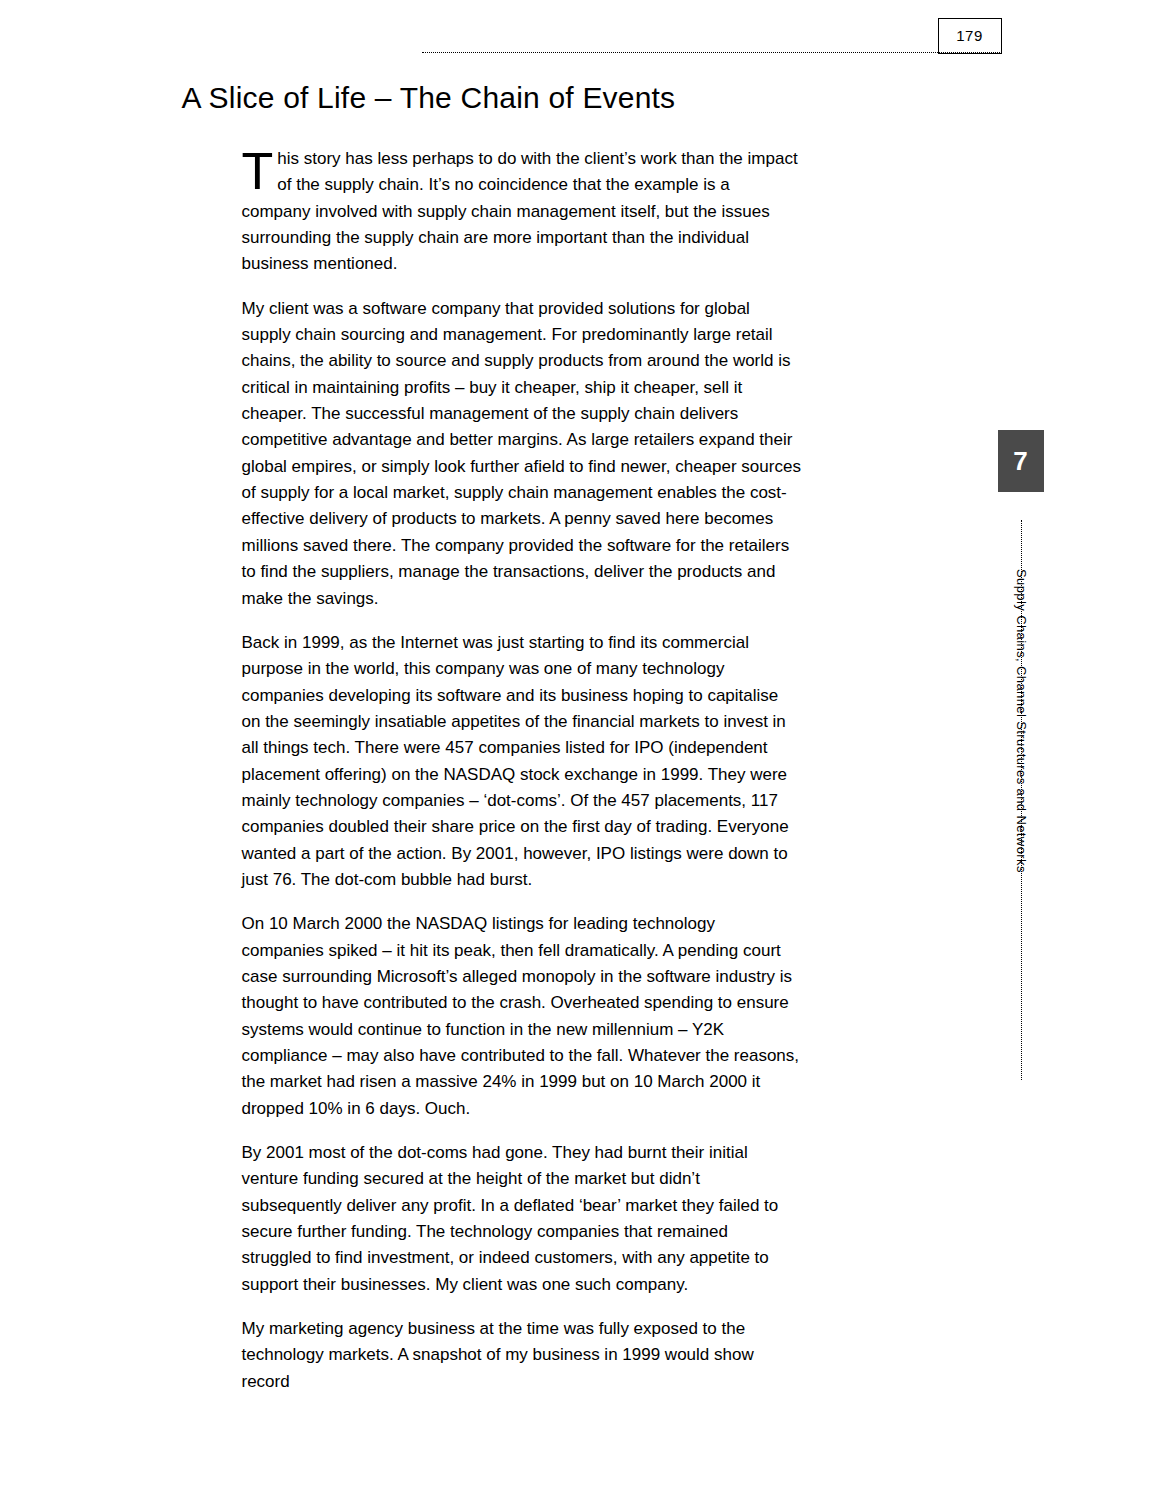179
A Slice of Life – The Chain of Events
This story has less perhaps to do with the client’s work than the impact of the supply chain. It’s no coincidence that the example is a company involved with supply chain management itself, but the issues surrounding the supply chain are more important than the individual business mentioned.
My client was a software company that provided solutions for global supply chain sourcing and management. For predominantly large retail chains, the ability to source and supply products from around the world is critical in maintaining profits – buy it cheaper, ship it cheaper, sell it cheaper. The successful management of the supply chain delivers competitive advantage and better margins. As large retailers expand their global empires, or simply look further afield to find newer, cheaper sources of supply for a local market, supply chain management enables the cost-effective delivery of products to markets. A penny saved here becomes millions saved there. The company provided the software for the retailers to find the suppliers, manage the transactions, deliver the products and make the savings.
Back in 1999, as the Internet was just starting to find its commercial purpose in the world, this company was one of many technology companies developing its software and its business hoping to capitalise on the seemingly insatiable appetites of the financial markets to invest in all things tech. There were 457 companies listed for IPO (independent placement offering) on the NASDAQ stock exchange in 1999. They were mainly technology companies – ‘dot-coms’. Of the 457 placements, 117 companies doubled their share price on the first day of trading. Everyone wanted a part of the action. By 2001, however, IPO listings were down to just 76. The dot-com bubble had burst.
On 10 March 2000 the NASDAQ listings for leading technology companies spiked – it hit its peak, then fell dramatically. A pending court case surrounding Microsoft’s alleged monopoly in the software industry is thought to have contributed to the crash. Overheated spending to ensure systems would continue to function in the new millennium – Y2K compliance – may also have contributed to the fall. Whatever the reasons, the market had risen a massive 24% in 1999 but on 10 March 2000 it dropped 10% in 6 days. Ouch.
By 2001 most of the dot-coms had gone. They had burnt their initial venture funding secured at the height of the market but didn’t subsequently deliver any profit. In a deflated ‘bear’ market they failed to secure further funding. The technology companies that remained struggled to find investment, or indeed customers, with any appetite to support their businesses. My client was one such company.
My marketing agency business at the time was fully exposed to the technology markets. A snapshot of my business in 1999 would show record
7
Supply Chains, Channel Structures and Networks